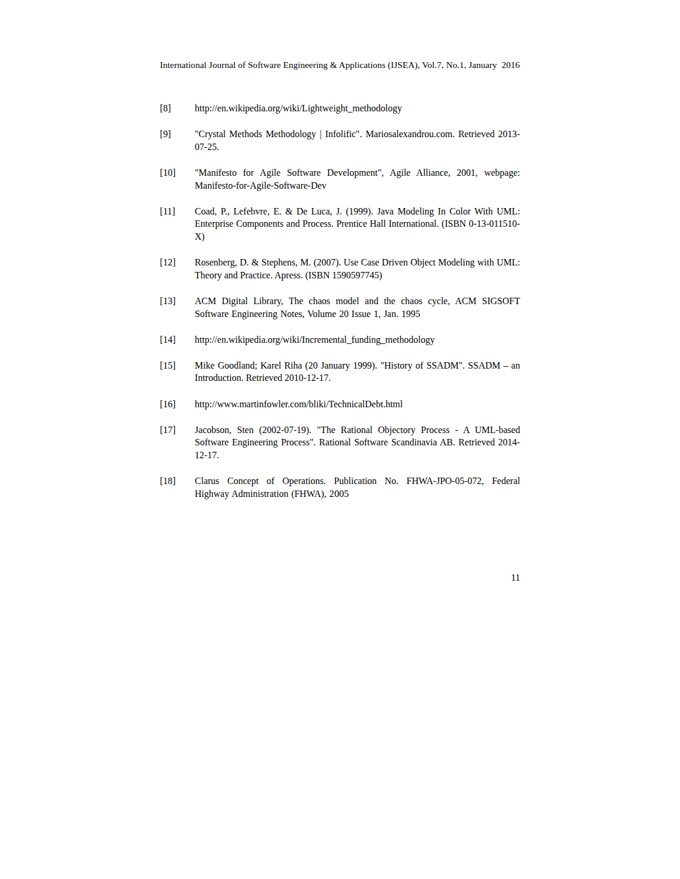International Journal of Software Engineering & Applications (IJSEA), Vol.7, No.1, January 2016
[8] http://en.wikipedia.org/wiki/Lightweight_methodology
[9] "Crystal Methods Methodology | Infolific". Mariosalexandrou.com. Retrieved 2013-07-25.
[10] "Manifesto for Agile Software Development", Agile Alliance, 2001, webpage: Manifesto-for-Agile-Software-Dev
[11] Coad, P., Lefebvre, E. & De Luca, J. (1999). Java Modeling In Color With UML: Enterprise Components and Process. Prentice Hall International. (ISBN 0-13-011510-X)
[12] Rosenberg, D. & Stephens, M. (2007). Use Case Driven Object Modeling with UML: Theory and Practice. Apress. (ISBN 1590597745)
[13] ACM Digital Library, The chaos model and the chaos cycle, ACM SIGSOFT Software Engineering Notes, Volume 20 Issue 1, Jan. 1995
[14] http://en.wikipedia.org/wiki/Incremental_funding_methodology
[15] Mike Goodland; Karel Riha (20 January 1999). "History of SSADM". SSADM – an Introduction. Retrieved 2010-12-17.
[16] http://www.martinfowler.com/bliki/TechnicalDebt.html
[17] Jacobson, Sten (2002-07-19). "The Rational Objectory Process - A UML-based Software Engineering Process". Rational Software Scandinavia AB. Retrieved 2014-12-17.
[18] Clarus Concept of Operations. Publication No. FHWA-JPO-05-072, Federal Highway Administration (FHWA), 2005
11